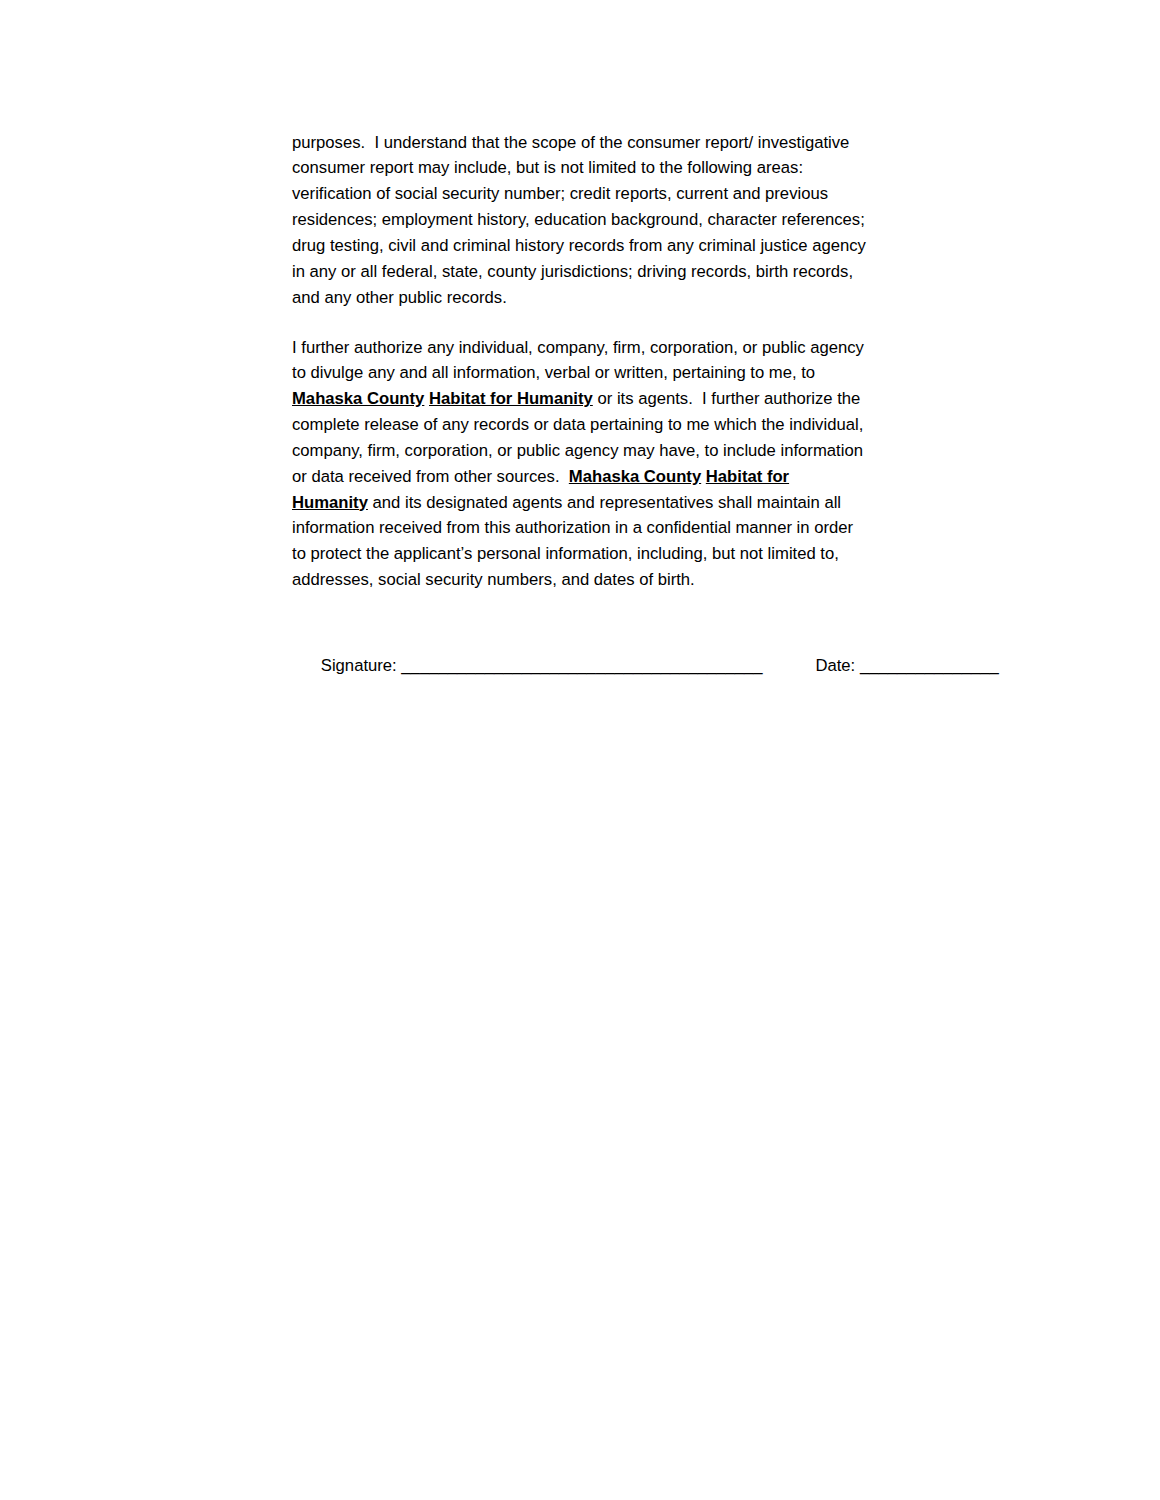purposes. I understand that the scope of the consumer report/ investigative consumer report may include, but is not limited to the following areas: verification of social security number; credit reports, current and previous residences; employment history, education background, character references; drug testing, civil and criminal history records from any criminal justice agency in any or all federal, state, county jurisdictions; driving records, birth records, and any other public records.
I further authorize any individual, company, firm, corporation, or public agency to divulge any and all information, verbal or written, pertaining to me, to Mahaska County Habitat for Humanity or its agents. I further authorize the complete release of any records or data pertaining to me which the individual, company, firm, corporation, or public agency may have, to include information or data received from other sources. Mahaska County Habitat for Humanity and its designated agents and representatives shall maintain all information received from this authorization in a confidential manner in order to protect the applicant’s personal information, including, but not limited to, addresses, social security numbers, and dates of birth.
Signature: _______________________________________ Date: _______________